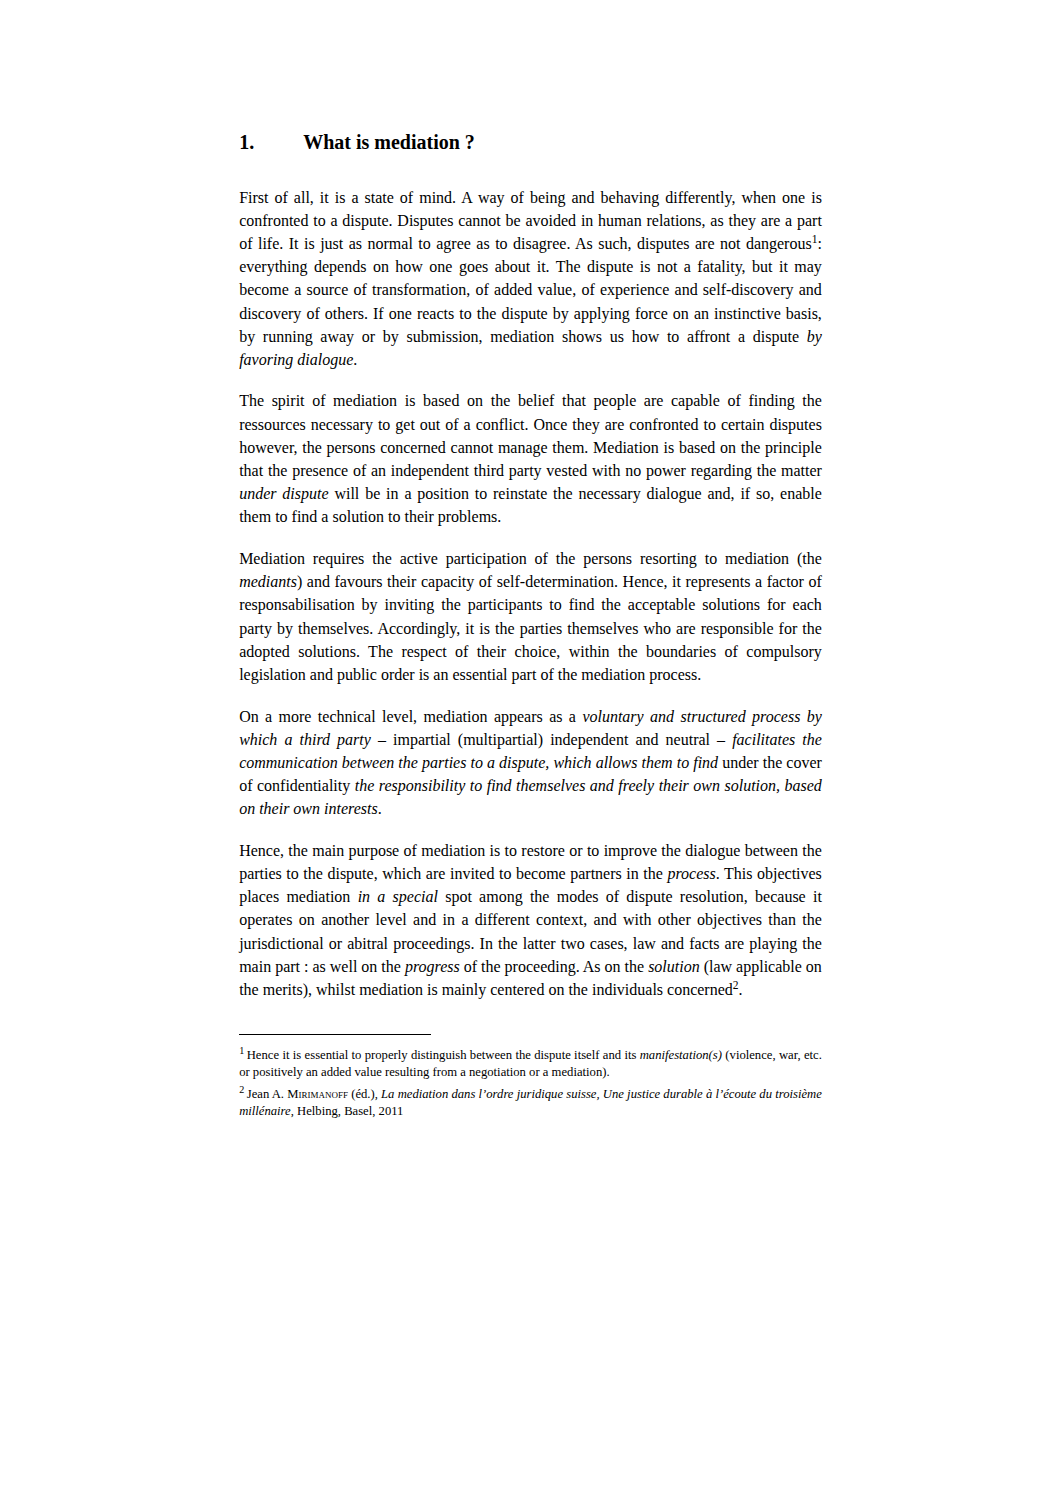1. What is mediation ?
First of all, it is a state of mind. A way of being and behaving differently, when one is confronted to a dispute. Disputes cannot be avoided in human relations, as they are a part of life. It is just as normal to agree as to disagree. As such, disputes are not dangerous1: everything depends on how one goes about it. The dispute is not a fatality, but it may become a source of transformation, of added value, of experience and self-discovery and discovery of others. If one reacts to the dispute by applying force on an instinctive basis, by running away or by submission, mediation shows us how to affront a dispute by favoring dialogue.
The spirit of mediation is based on the belief that people are capable of finding the ressources necessary to get out of a conflict. Once they are confronted to certain disputes however, the persons concerned cannot manage them. Mediation is based on the principle that the presence of an independent third party vested with no power regarding the matter under dispute will be in a position to reinstate the necessary dialogue and, if so, enable them to find a solution to their problems.
Mediation requires the active participation of the persons resorting to mediation (the mediants) and favours their capacity of self-determination. Hence, it represents a factor of responsabilisation by inviting the participants to find the acceptable solutions for each party by themselves. Accordingly, it is the parties themselves who are responsible for the adopted solutions. The respect of their choice, within the boundaries of compulsory legislation and public order is an essential part of the mediation process.
On a more technical level, mediation appears as a voluntary and structured process by which a third party – impartial (multipartial) independent and neutral – facilitates the communication between the parties to a dispute, which allows them to find under the cover of confidentiality the responsibility to find themselves and freely their own solution, based on their own interests.
Hence, the main purpose of mediation is to restore or to improve the dialogue between the parties to the dispute, which are invited to become partners in the process. This objectives places mediation in a special spot among the modes of dispute resolution, because it operates on another level and in a different context, and with other objectives than the jurisdictional or abitral proceedings. In the latter two cases, law and facts are playing the main part : as well on the progress of the proceeding. As on the solution (law applicable on the merits), whilst mediation is mainly centered on the individuals concerned2.
1 Hence it is essential to properly distinguish between the dispute itself and its manifestation(s) (violence, war, etc. or positively an added value resulting from a negotiation or a mediation).
2 Jean A. Mirimanoff (éd.), La mediation dans l’ordre juridique suisse, Une justice durable à l’écoute du troisième millénaire, Helbing, Basel, 2011